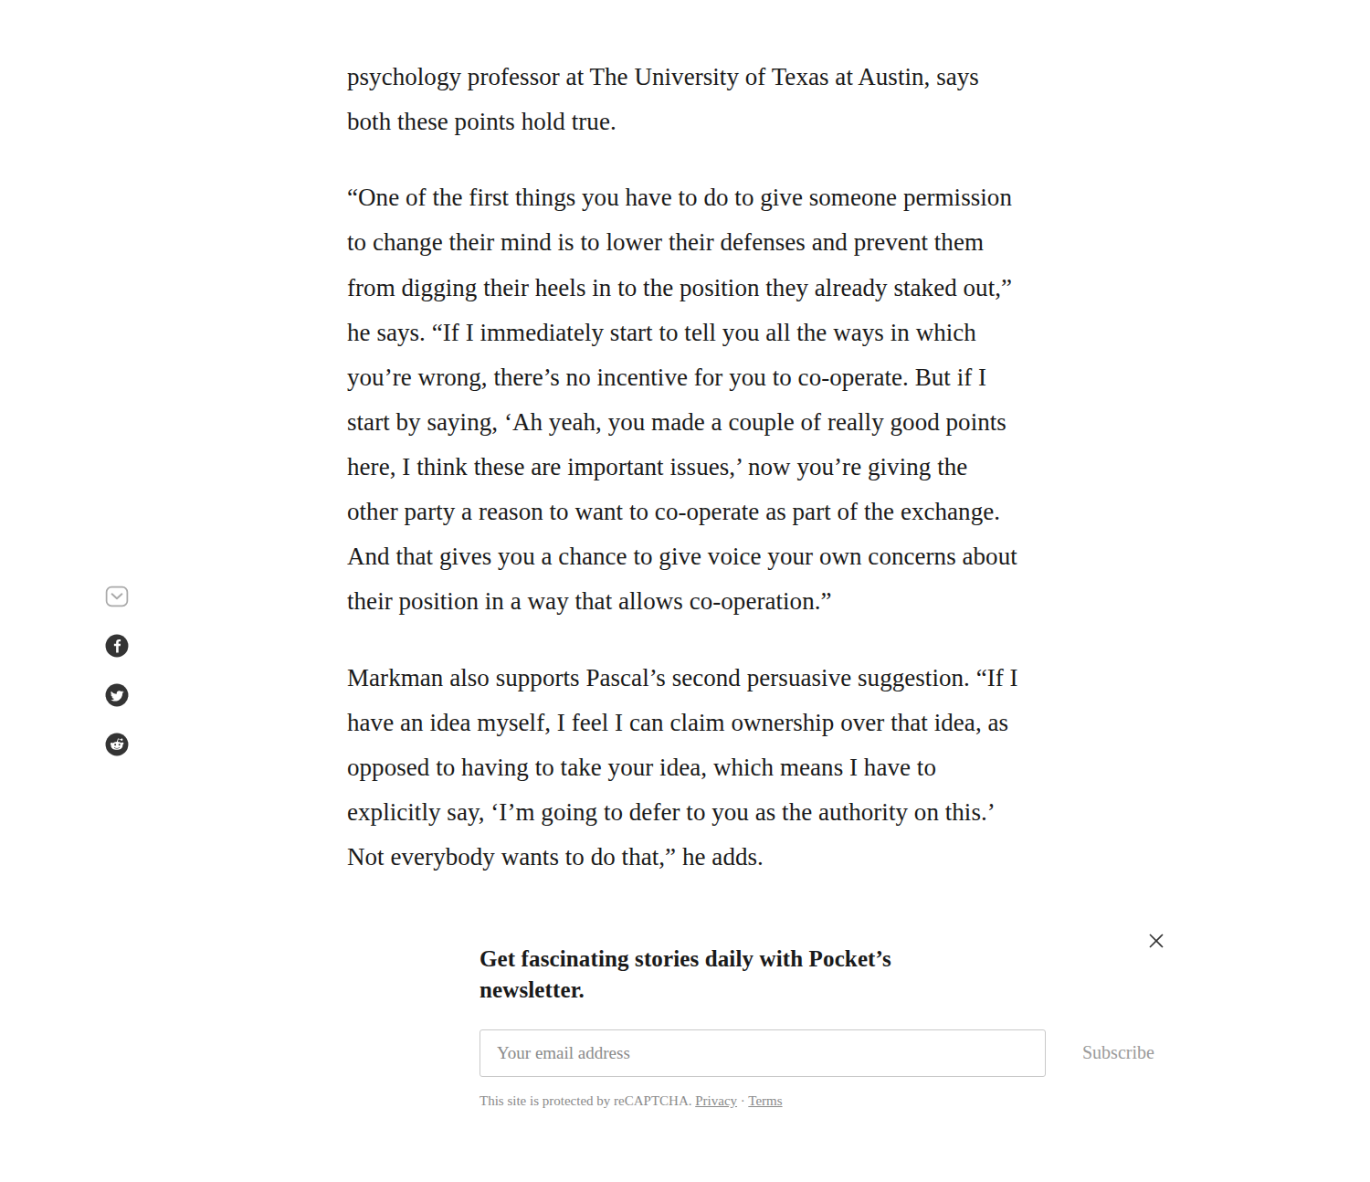psychology professor at The University of Texas at Austin, says both these points hold true.
“One of the first things you have to do to give someone permission to change their mind is to lower their defenses and prevent them from digging their heels in to the position they already staked out,” he says. “If I immediately start to tell you all the ways in which you’re wrong, there’s no incentive for you to co-operate. But if I start by saying, ‘Ah yeah, you made a couple of really good points here, I think these are important issues,’ now you’re giving the other party a reason to want to co-operate as part of the exchange. And that gives you a chance to give voice your own concerns about their position in a way that allows co-operation.”
Markman also supports Pascal’s second persuasive suggestion. “If I have an idea myself, I feel I can claim ownership over that idea, as opposed to having to take your idea, which means I have to explicitly say, ‘I’m going to defer to you as the authority on this.’ Not everybody wants to do that,” he adds.
Get fascinating stories daily with Pocket’s newsletter.
Your email address Subscribe
This site is protected by reCAPTCHA. Privacy · Terms